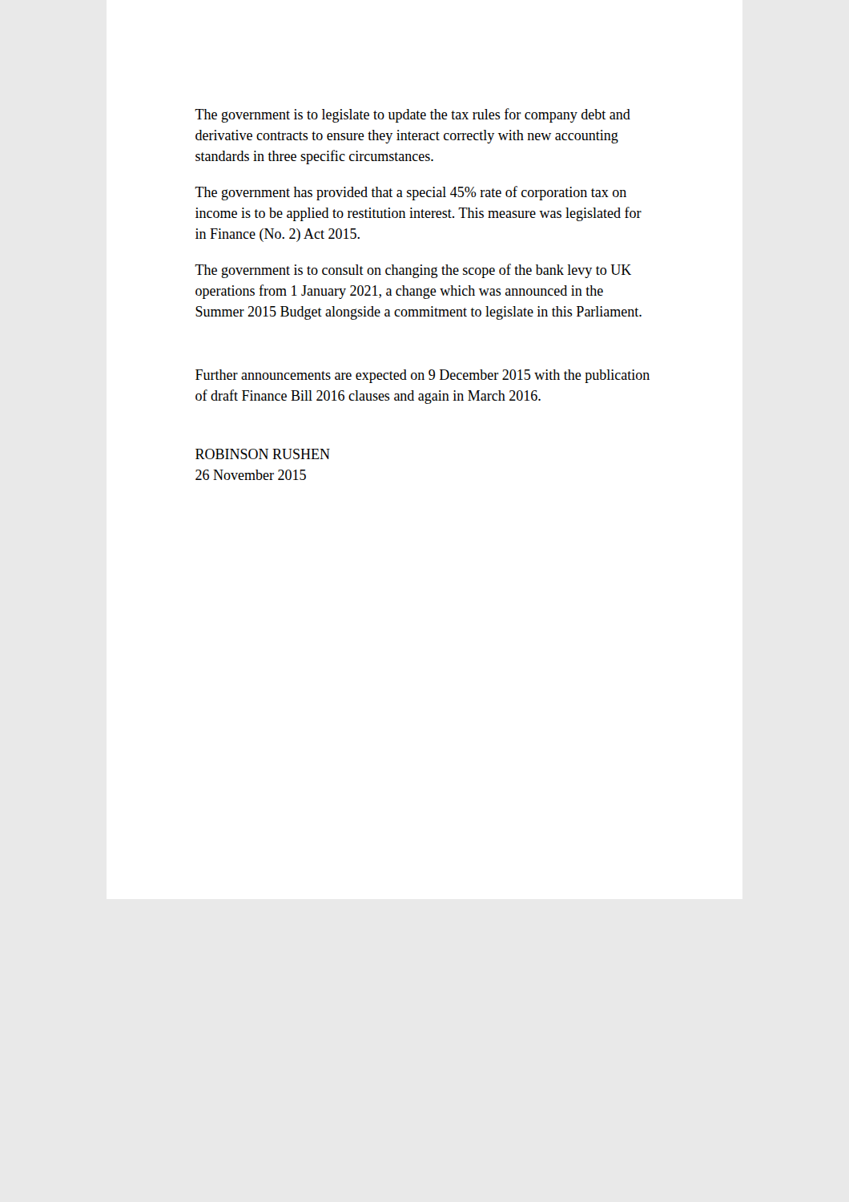The government is to legislate to update the tax rules for company debt and derivative contracts to ensure they interact correctly with new accounting standards in three specific circumstances.
The government has provided that a special 45% rate of corporation tax on income is to be applied to restitution interest. This measure was legislated for in Finance (No. 2) Act 2015.
The government is to consult on changing the scope of the bank levy to UK operations from 1 January 2021, a change which was announced in the Summer 2015 Budget alongside a commitment to legislate in this Parliament.
Further announcements are expected on 9 December 2015 with the publication of draft Finance Bill 2016 clauses and again in March 2016.
ROBINSON RUSHEN
26 November 2015